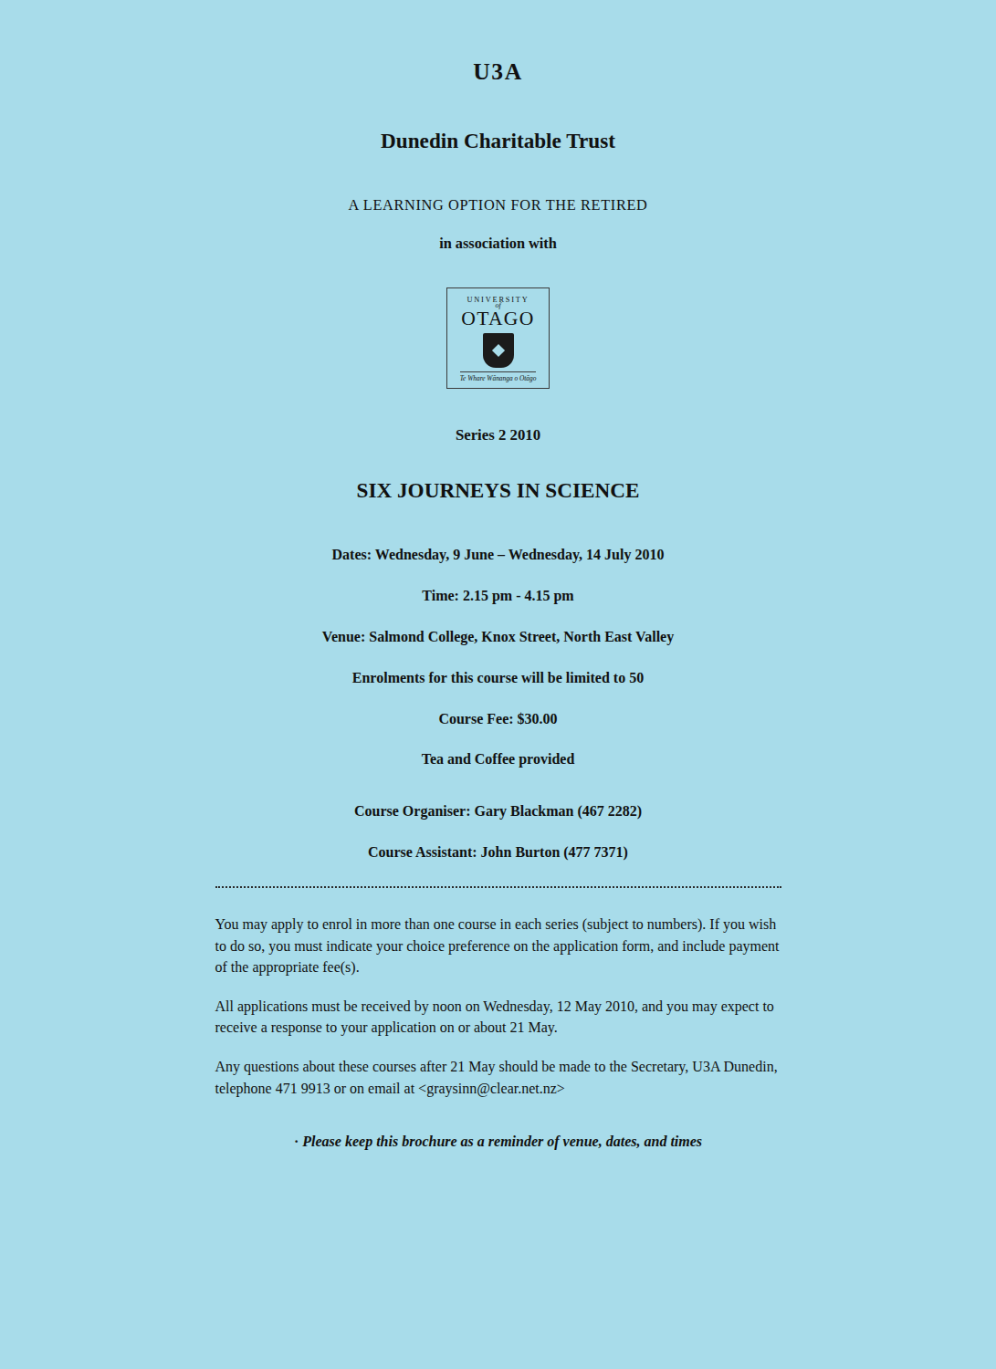U3A
Dunedin Charitable Trust
A LEARNING OPTION FOR THE RETIRED
in association with
University of Otago Te Whare Wānanga o Otāgo
Series 2 2010
SIX JOURNEYS IN SCIENCE
Dates: Wednesday, 9 June – Wednesday, 14 July 2010
Time: 2.15 pm - 4.15 pm
Venue: Salmond College, Knox Street, North East Valley
Enrolments for this course will be limited to 50
Course Fee: $30.00
Tea and Coffee provided
Course Organiser: Gary Blackman (467 2282)
Course Assistant: John Burton (477 7371)
You may apply to enrol in more than one course in each series (subject to numbers). If you wish to do so, you must indicate your choice preference on the application form, and include payment of the appropriate fee(s).
All applications must be received by noon on Wednesday, 12 May 2010, and you may expect to receive a response to your application on or about 21 May.
Any questions about these courses after 21 May should be made to the Secretary, U3A Dunedin, telephone 471 9913 or on email at <graysinn@clear.net.nz>
Please keep this brochure as a reminder of venue, dates, and times